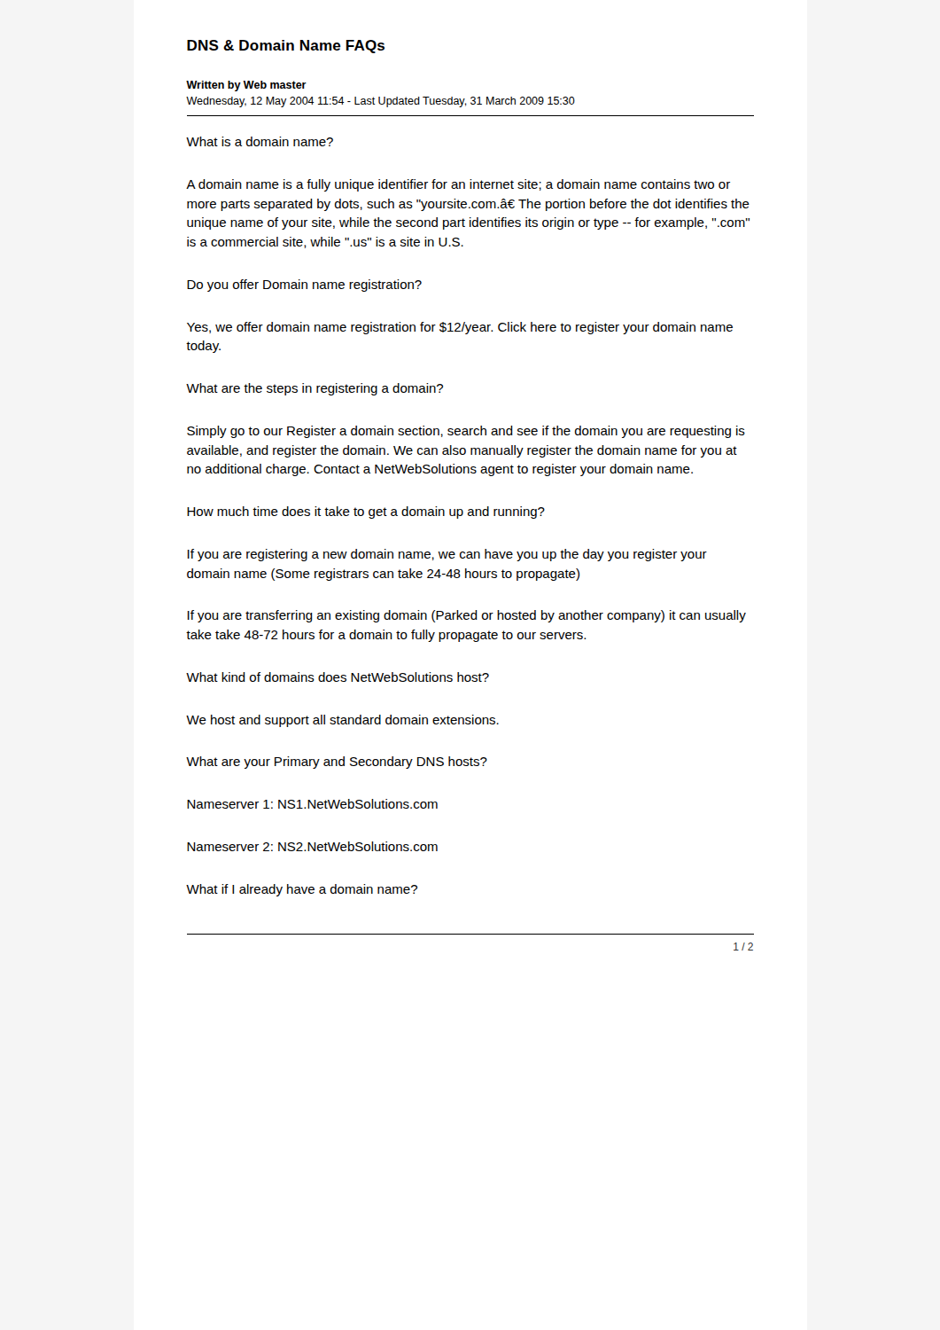DNS & Domain Name FAQs
Written by Web master
Wednesday, 12 May 2004 11:54 - Last Updated Tuesday, 31 March 2009 15:30
What is a domain name?
A domain name is a fully unique identifier for an internet site; a domain name contains two or more parts separated by dots, such as "yoursite.com.â€ The portion before the dot identifies the unique name of your site, while the second part identifies its origin or type -- for example, ".com" is a commercial site, while ".us" is a site in U.S.
Do you offer Domain name registration?
Yes, we offer domain name registration for $12/year. Click here to register your domain name today.
What are the steps in registering a domain?
Simply go to our Register a domain section, search and see if the domain you are requesting is available, and register the domain. We can also manually register the domain name for you at no additional charge. Contact a NetWebSolutions agent to register your domain name.
How much time does it take to get a domain up and running?
If you are registering a new domain name, we can have you up the day you register your domain name (Some registrars can take 24-48 hours to propagate)
If you are transferring an existing domain (Parked or hosted by another company) it can usually take take 48-72 hours for a domain to fully propagate to our servers.
What kind of domains does NetWebSolutions host?
We host and support all standard domain extensions.
What are your Primary and Secondary DNS hosts?
Nameserver 1: NS1.NetWebSolutions.com
Nameserver 2: NS2.NetWebSolutions.com
What if I already have a domain name?
1 / 2